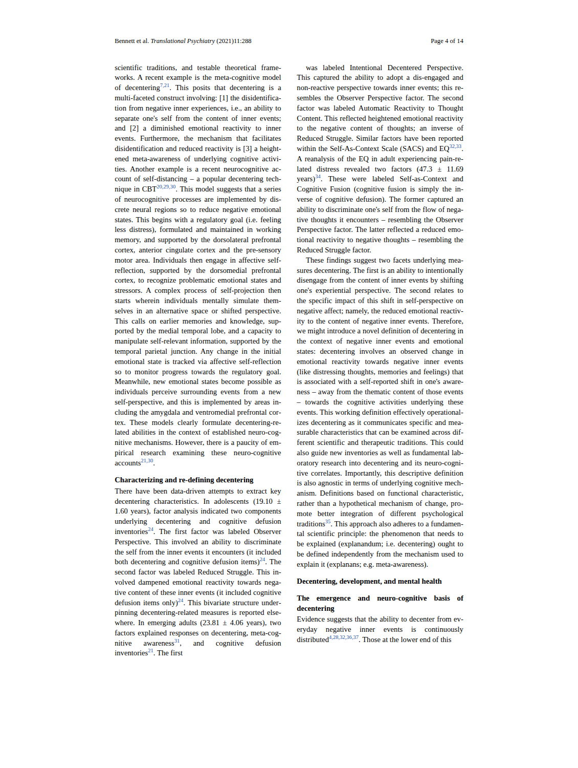Bennett et al. Translational Psychiatry (2021)11:288
Page 4 of 14
scientific traditions, and testable theoretical frameworks. A recent example is the meta-cognitive model of decentering7,21. This posits that decentering is a multi-faceted construct involving: [1] the disidentification from negative inner experiences, i.e., an ability to separate one's self from the content of inner events; and [2] a diminished emotional reactivity to inner events. Furthermore, the mechanism that facilitates disidentification and reduced reactivity is [3] a heightened meta-awareness of underlying cognitive activities. Another example is a recent neurocognitive account of self-distancing – a popular decentering technique in CBT20,29,30. This model suggests that a series of neurocognitive processes are implemented by discrete neural regions so to reduce negative emotional states. This begins with a regulatory goal (i.e. feeling less distress), formulated and maintained in working memory, and supported by the dorsolateral prefrontal cortex, anterior cingulate cortex and the pre-sensory motor area. Individuals then engage in affective self-reflection, supported by the dorsomedial prefrontal cortex, to recognize problematic emotional states and stressors. A complex process of self-projection then starts wherein individuals mentally simulate themselves in an alternative space or shifted perspective. This calls on earlier memories and knowledge, supported by the medial temporal lobe, and a capacity to manipulate self-relevant information, supported by the temporal parietal junction. Any change in the initial emotional state is tracked via affective self-reflection so to monitor progress towards the regulatory goal. Meanwhile, new emotional states become possible as individuals perceive surrounding events from a new self-perspective, and this is implemented by areas including the amygdala and ventromedial prefrontal cortex. These models clearly formulate decentering-related abilities in the context of established neuro-cognitive mechanisms. However, there is a paucity of empirical research examining these neuro-cognitive accounts21,30.
Characterizing and re-defining decentering
There have been data-driven attempts to extract key decentering characteristics. In adolescents (19.10 ± 1.60 years), factor analysis indicated two components underlying decentering and cognitive defusion inventories24. The first factor was labeled Observer Perspective. This involved an ability to discriminate the self from the inner events it encounters (it included both decentering and cognitive defusion items)24. The second factor was labeled Reduced Struggle. This involved dampened emotional reactivity towards negative content of these inner events (it included cognitive defusion items only)24. This bivariate structure underpinning decentering-related measures is reported elsewhere. In emerging adults (23.81 ± 4.06 years), two factors explained responses on decentering, meta-cognitive awareness31, and cognitive defusion inventories21. The first
was labeled Intentional Decentered Perspective. This captured the ability to adopt a dis-engaged and non-reactive perspective towards inner events; this resembles the Observer Perspective factor. The second factor was labeled Automatic Reactivity to Thought Content. This reflected heightened emotional reactivity to the negative content of thoughts; an inverse of Reduced Struggle. Similar factors have been reported within the Self-As-Context Scale (SACS) and EQ32,33. A reanalysis of the EQ in adult experiencing pain-related distress revealed two factors (47.3 ± 11.69 years)34. These were labeled Self-as-Context and Cognitive Fusion (cognitive fusion is simply the inverse of cognitive defusion). The former captured an ability to discriminate one's self from the flow of negative thoughts it encounters – resembling the Observer Perspective factor. The latter reflected a reduced emotional reactivity to negative thoughts – resembling the Reduced Struggle factor.
These findings suggest two facets underlying measures decentering. The first is an ability to intentionally disengage from the content of inner events by shifting one's experiential perspective. The second relates to the specific impact of this shift in self-perspective on negative affect; namely, the reduced emotional reactivity to the content of negative inner events. Therefore, we might introduce a novel definition of decentering in the context of negative inner events and emotional states: decentering involves an observed change in emotional reactivity towards negative inner events (like distressing thoughts, memories and feelings) that is associated with a self-reported shift in one's awareness – away from the thematic content of those events – towards the cognitive activities underlying these events. This working definition effectively operationalizes decentering as it communicates specific and measurable characteristics that can be examined across different scientific and therapeutic traditions. This could also guide new inventories as well as fundamental laboratory research into decentering and its neuro-cognitive correlates. Importantly, this descriptive definition is also agnostic in terms of underlying cognitive mechanism. Definitions based on functional characteristic, rather than a hypothetical mechanism of change, promote better integration of different psychological traditions35. This approach also adheres to a fundamental scientific principle: the phenomenon that needs to be explained (explanandum; i.e. decentering) ought to be defined independently from the mechanism used to explain it (explanans; e.g. meta-awareness).
Decentering, development, and mental health
The emergence and neuro-cognitive basis of decentering
Evidence suggests that the ability to decenter from everyday negative inner events is continuously distributed4,28,32,36,37. Those at the lower end of this